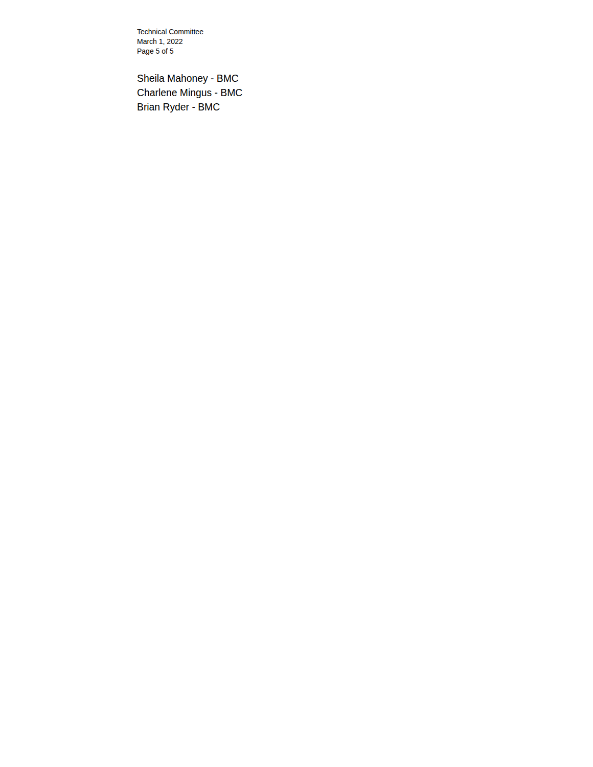Technical Committee
March 1, 2022
Page 5 of 5
Sheila Mahoney - BMC
Charlene Mingus - BMC
Brian Ryder - BMC